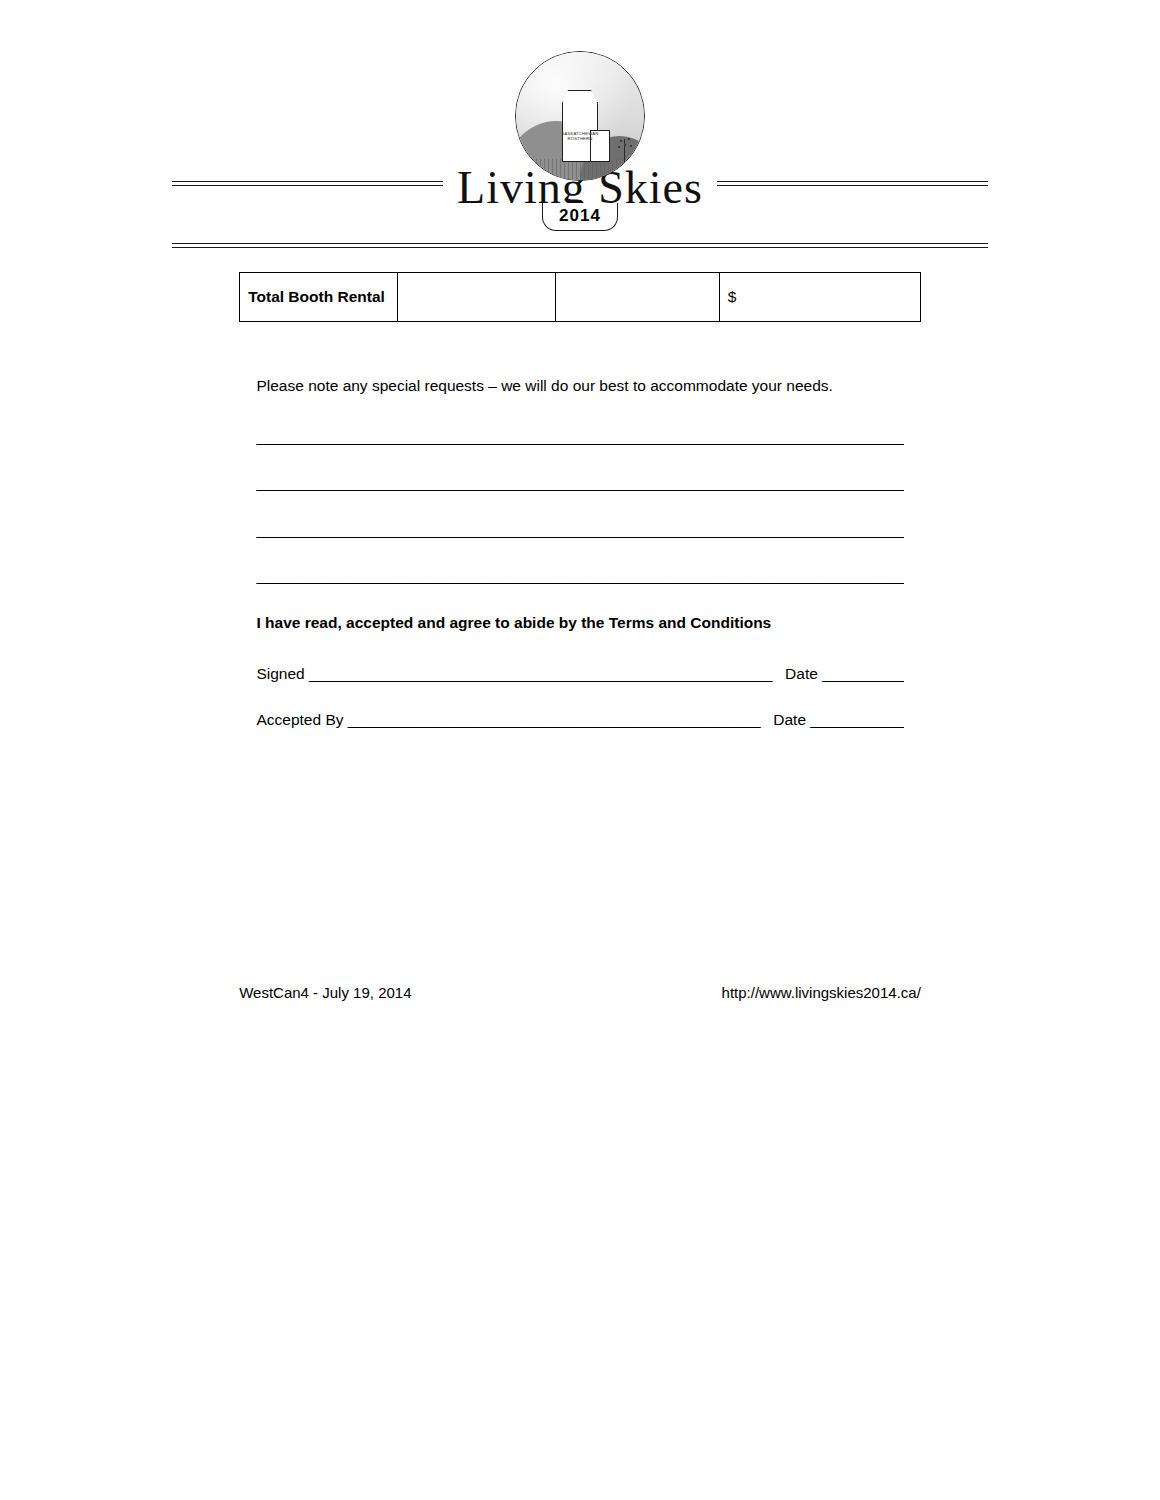SASKATCHEWAN ROSTHERN
Living Skies
2014
| Total Booth Rental | | | $ |
Please note any special requests – we will do our best to accommodate your needs.
_______________________________________________________________________________________
_______________________________________________________________________________________
_______________________________________________________________________________________
_______________________________________________________________________________________
I have read, accepted and agree to abide by the Terms and Conditions
Signed _______________________________________________________ Date ________________
Accepted By _________________________________________________ Date ________________
WestCan4 - July 19, 2014
http://www.livingskies2014.ca/